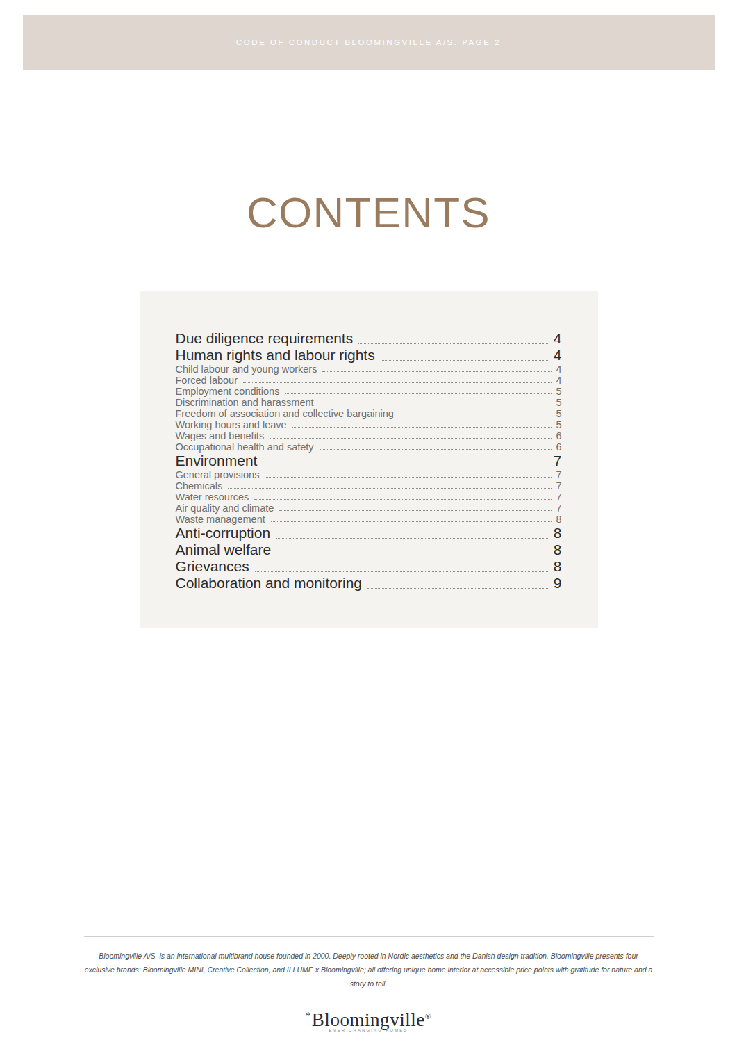Code of Conduct Bloomingville A/S. Page 2
CONTENTS
Due diligence requirements 4
Human rights and labour rights 4
Child labour and young workers 4
Forced labour 4
Employment conditions 5
Discrimination and harassment 5
Freedom of association and collective bargaining 5
Working hours and leave 5
Wages and benefits 6
Occupational health and safety 6
Environment 7
General provisions 7
Chemicals 7
Water resources 7
Air quality and climate 7
Waste management 8
Anti-corruption 8
Animal welfare 8
Grievances 8
Collaboration and monitoring 9
Bloomingville A/S is an international multibrand house founded in 2000. Deeply rooted in Nordic aesthetics and the Danish design tradition, Bloomingville presents four exclusive brands: Bloomingville MINI, Creative Collection, and ILLUME x Bloomingville; all offering unique home interior at accessible price points with gratitude for nature and a story to tell.
*Bloomingville® EVER CHANGING HOMES